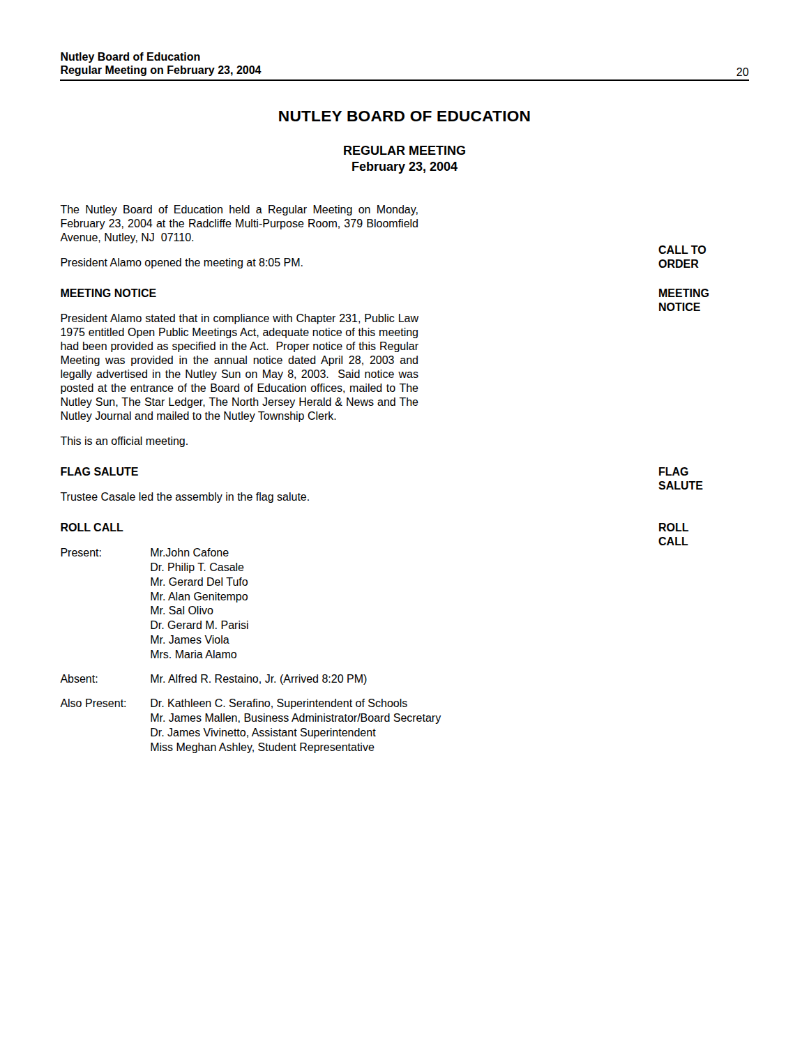Nutley Board of Education
Regular Meeting on February 23, 2004
20
NUTLEY BOARD OF EDUCATION
REGULAR MEETING
February 23, 2004
The Nutley Board of Education held a Regular Meeting on Monday, February 23, 2004 at the Radcliffe Multi-Purpose Room, 379 Bloomfield Avenue, Nutley, NJ 07110.
President Alamo opened the meeting at 8:05 PM.
CALL TO
ORDER
MEETING NOTICE
President Alamo stated that in compliance with Chapter 231, Public Law 1975 entitled Open Public Meetings Act, adequate notice of this meeting had been provided as specified in the Act. Proper notice of this Regular Meeting was provided in the annual notice dated April 28, 2003 and legally advertised in the Nutley Sun on May 8, 2003. Said notice was posted at the entrance of the Board of Education offices, mailed to The Nutley Sun, The Star Ledger, The North Jersey Herald & News and The Nutley Journal and mailed to the Nutley Township Clerk.
This is an official meeting.
MEETING
NOTICE
FLAG SALUTE
Trustee Casale led the assembly in the flag salute.
FLAG
SALUTE
ROLL CALL
| Present: | Mr.John Cafone Dr. Philip T. Casale Mr. Gerard Del Tufo Mr. Alan Genitempo Mr. Sal Olivo Dr. Gerard M. Parisi Mr. James Viola Mrs. Maria Alamo |
| Absent: | Mr. Alfred R. Restaino, Jr. (Arrived 8:20 PM) |
| Also Present: | Dr. Kathleen C. Serafino, Superintendent of Schools Mr. James Mallen, Business Administrator/Board Secretary Dr. James Vivinetto, Assistant Superintendent Miss Meghan Ashley, Student Representative |
ROLL
CALL